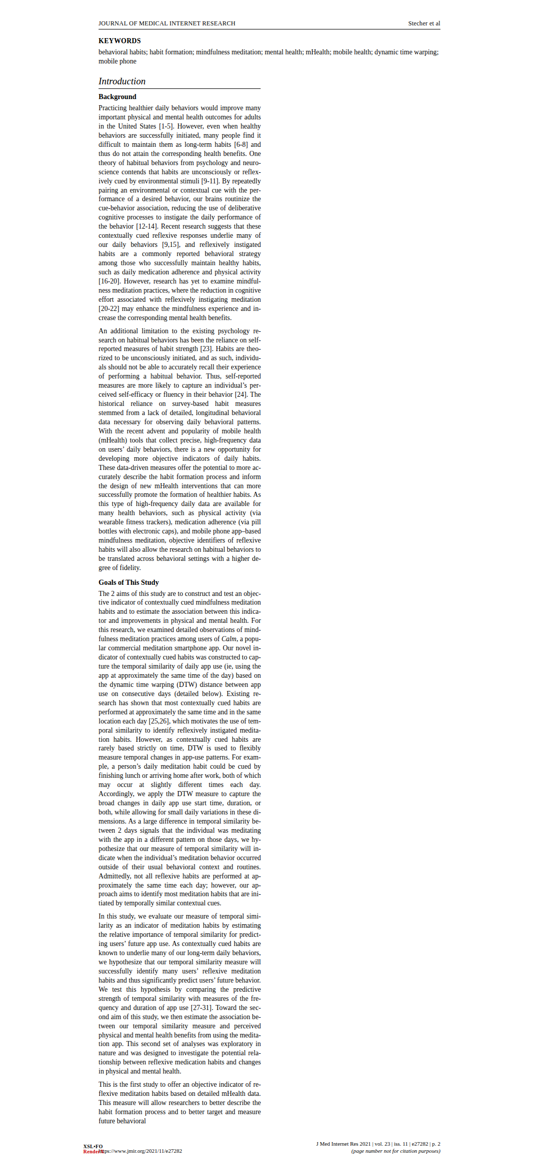Journal of Medical Internet Research Stecher et al
KEYWORDS
behavioral habits; habit formation; mindfulness meditation; mental health; mHealth; mobile health; dynamic time warping; mobile phone
Introduction
Background
Practicing healthier daily behaviors would improve many important physical and mental health outcomes for adults in the United States [1-5]. However, even when healthy behaviors are successfully initiated, many people find it difficult to maintain them as long-term habits [6-8] and thus do not attain the corresponding health benefits. One theory of habitual behaviors from psychology and neuroscience contends that habits are unconsciously or reflexively cued by environmental stimuli [9-11]. By repeatedly pairing an environmental or contextual cue with the performance of a desired behavior, our brains routinize the cue-behavior association, reducing the use of deliberative cognitive processes to instigate the daily performance of the behavior [12-14]. Recent research suggests that these contextually cued reflexive responses underlie many of our daily behaviors [9,15], and reflexively instigated habits are a commonly reported behavioral strategy among those who successfully maintain healthy habits, such as daily medication adherence and physical activity [16-20]. However, research has yet to examine mindfulness meditation practices, where the reduction in cognitive effort associated with reflexively instigating meditation [20-22] may enhance the mindfulness experience and increase the corresponding mental health benefits.
An additional limitation to the existing psychology research on habitual behaviors has been the reliance on self-reported measures of habit strength [23]. Habits are theorized to be unconsciously initiated, and as such, individuals should not be able to accurately recall their experience of performing a habitual behavior. Thus, self-reported measures are more likely to capture an individual’s perceived self-efficacy or fluency in their behavior [24]. The historical reliance on survey-based habit measures stemmed from a lack of detailed, longitudinal behavioral data necessary for observing daily behavioral patterns. With the recent advent and popularity of mobile health (mHealth) tools that collect precise, high-frequency data on users’ daily behaviors, there is a new opportunity for developing more objective indicators of daily habits. These data-driven measures offer the potential to more accurately describe the habit formation process and inform the design of new mHealth interventions that can more successfully promote the formation of healthier habits. As this type of high-frequency daily data are available for many health behaviors, such as physical activity (via wearable fitness trackers), medication adherence (via pill bottles with electronic caps), and mobile phone app–based mindfulness meditation, objective identifiers of reflexive habits will also allow the research on habitual behaviors to be translated across behavioral settings with a higher degree of fidelity.
Goals of This Study
The 2 aims of this study are to construct and test an objective indicator of contextually cued mindfulness meditation habits and to estimate the association between this indicator and improvements in physical and mental health. For this research, we examined detailed observations of mindfulness meditation practices among users of Calm, a popular commercial meditation smartphone app. Our novel indicator of contextually cued habits was constructed to capture the temporal similarity of daily app use (ie, using the app at approximately the same time of the day) based on the dynamic time warping (DTW) distance between app use on consecutive days (detailed below). Existing research has shown that most contextually cued habits are performed at approximately the same time and in the same location each day [25,26], which motivates the use of temporal similarity to identify reflexively instigated meditation habits. However, as contextually cued habits are rarely based strictly on time, DTW is used to flexibly measure temporal changes in app-use patterns. For example, a person’s daily meditation habit could be cued by finishing lunch or arriving home after work, both of which may occur at slightly different times each day. Accordingly, we apply the DTW measure to capture the broad changes in daily app use start time, duration, or both, while allowing for small daily variations in these dimensions. As a large difference in temporal similarity between 2 days signals that the individual was meditating with the app in a different pattern on those days, we hypothesize that our measure of temporal similarity will indicate when the individual’s meditation behavior occurred outside of their usual behavioral context and routines. Admittedly, not all reflexive habits are performed at approximately the same time each day; however, our approach aims to identify most meditation habits that are initiated by temporally similar contextual cues.
In this study, we evaluate our measure of temporal similarity as an indicator of meditation habits by estimating the relative importance of temporal similarity for predicting users’ future app use. As contextually cued habits are known to underlie many of our long-term daily behaviors, we hypothesize that our temporal similarity measure will successfully identify many users’ reflexive meditation habits and thus significantly predict users’ future behavior. We test this hypothesis by comparing the predictive strength of temporal similarity with measures of the frequency and duration of app use [27-31]. Toward the second aim of this study, we then estimate the association between our temporal similarity measure and perceived physical and mental health benefits from using the meditation app. This second set of analyses was exploratory in nature and was designed to investigate the potential relationship between reflexive medication habits and changes in physical and mental health.
This is the first study to offer an objective indicator of reflexive meditation habits based on detailed mHealth data. This measure will allow researchers to better describe the habit formation process and to better target and measure future behavioral
https://www.jmir.org/2021/11/e27282
J Med Internet Res 2021 | vol. 23 | iss. 11 | e27282 | p. 2
(page number not for citation purposes)
XSL•FO
RenderX